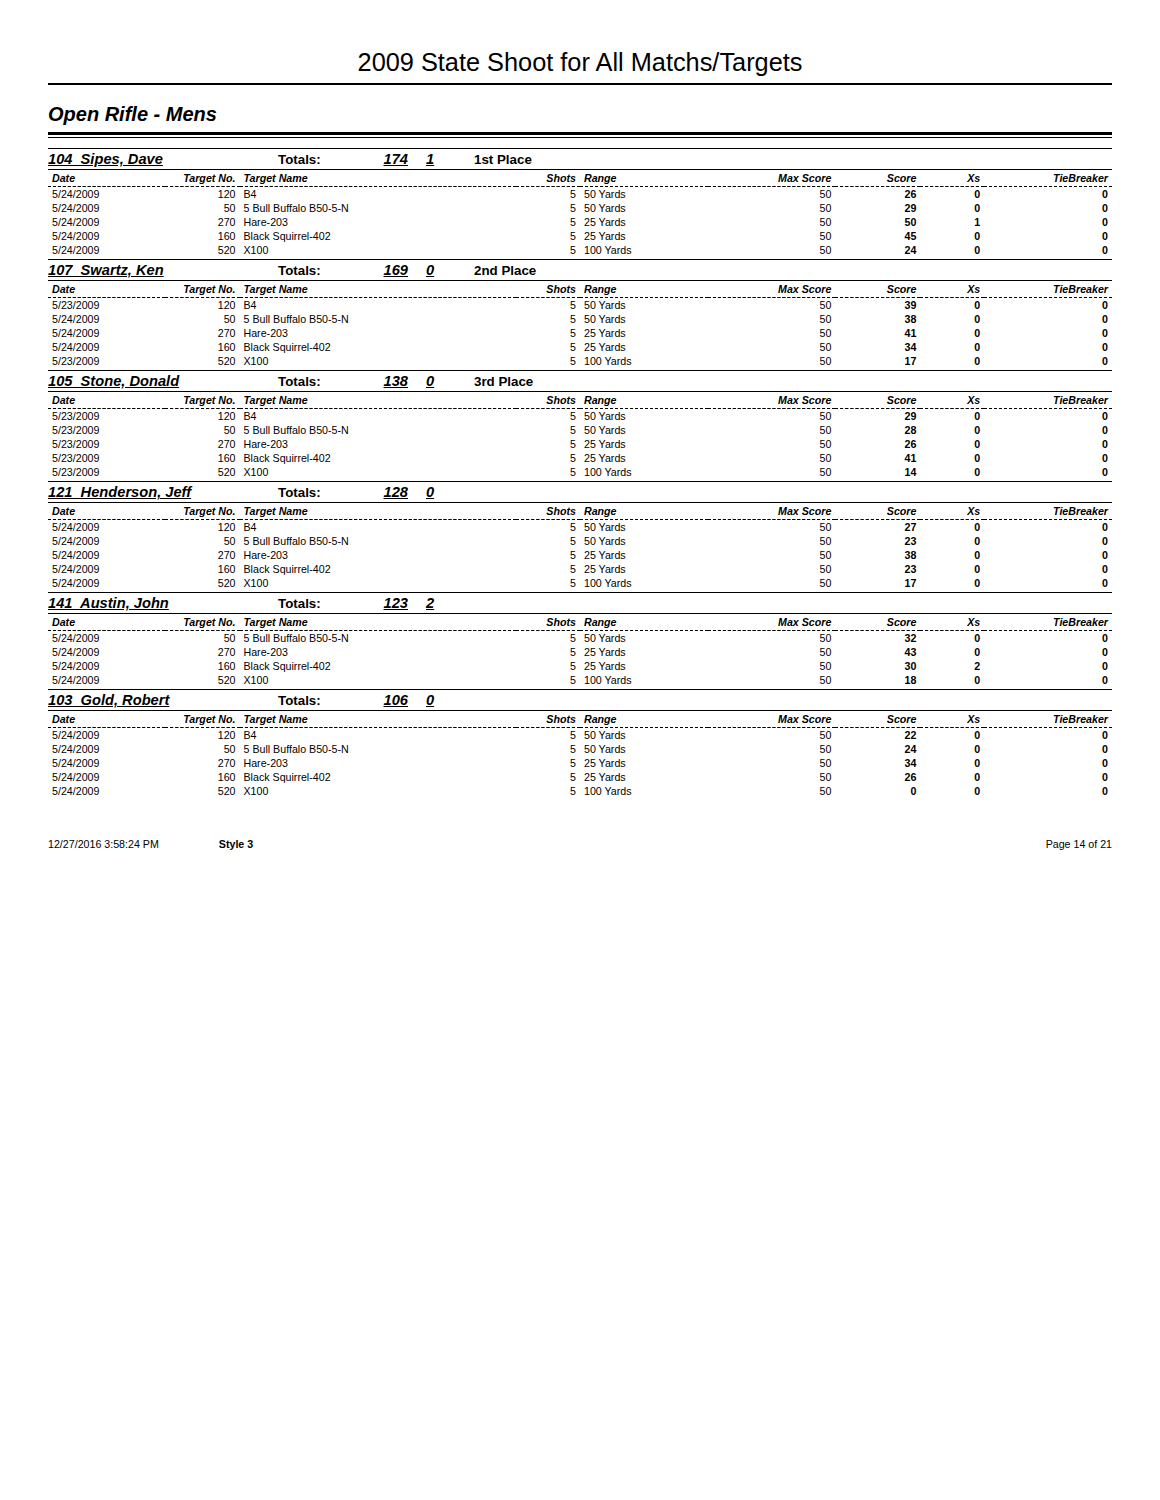2009 State Shoot for All Matchs/Targets
Open Rifle - Mens
104 Sipes, Dave Totals: 174 1 1st Place
| Date | Target No. | Target Name | Shots | Range | Max Score | Score | Xs | TieBreaker |
| --- | --- | --- | --- | --- | --- | --- | --- | --- |
| 5/24/2009 | 120 | B4 | 5 | 50 Yards | 50 | 26 | 0 | 0 |
| 5/24/2009 | 50 | 5 Bull Buffalo B50-5-N | 5 | 50 Yards | 50 | 29 | 0 | 0 |
| 5/24/2009 | 270 | Hare-203 | 5 | 25 Yards | 50 | 50 | 1 | 0 |
| 5/24/2009 | 160 | Black Squirrel-402 | 5 | 25 Yards | 50 | 45 | 0 | 0 |
| 5/24/2009 | 520 | X100 | 5 | 100 Yards | 50 | 24 | 0 | 0 |
107 Swartz, Ken Totals: 169 0 2nd Place
| Date | Target No. | Target Name | Shots | Range | Max Score | Score | Xs | TieBreaker |
| --- | --- | --- | --- | --- | --- | --- | --- | --- |
| 5/23/2009 | 120 | B4 | 5 | 50 Yards | 50 | 39 | 0 | 0 |
| 5/24/2009 | 50 | 5 Bull Buffalo B50-5-N | 5 | 50 Yards | 50 | 38 | 0 | 0 |
| 5/24/2009 | 270 | Hare-203 | 5 | 25 Yards | 50 | 41 | 0 | 0 |
| 5/24/2009 | 160 | Black Squirrel-402 | 5 | 25 Yards | 50 | 34 | 0 | 0 |
| 5/23/2009 | 520 | X100 | 5 | 100 Yards | 50 | 17 | 0 | 0 |
105 Stone, Donald Totals: 138 0 3rd Place
| Date | Target No. | Target Name | Shots | Range | Max Score | Score | Xs | TieBreaker |
| --- | --- | --- | --- | --- | --- | --- | --- | --- |
| 5/23/2009 | 120 | B4 | 5 | 50 Yards | 50 | 29 | 0 | 0 |
| 5/23/2009 | 50 | 5 Bull Buffalo B50-5-N | 5 | 50 Yards | 50 | 28 | 0 | 0 |
| 5/23/2009 | 270 | Hare-203 | 5 | 25 Yards | 50 | 26 | 0 | 0 |
| 5/23/2009 | 160 | Black Squirrel-402 | 5 | 25 Yards | 50 | 41 | 0 | 0 |
| 5/23/2009 | 520 | X100 | 5 | 100 Yards | 50 | 14 | 0 | 0 |
121 Henderson, Jeff Totals: 128 0
| Date | Target No. | Target Name | Shots | Range | Max Score | Score | Xs | TieBreaker |
| --- | --- | --- | --- | --- | --- | --- | --- | --- |
| 5/24/2009 | 120 | B4 | 5 | 50 Yards | 50 | 27 | 0 | 0 |
| 5/24/2009 | 50 | 5 Bull Buffalo B50-5-N | 5 | 50 Yards | 50 | 23 | 0 | 0 |
| 5/24/2009 | 270 | Hare-203 | 5 | 25 Yards | 50 | 38 | 0 | 0 |
| 5/24/2009 | 160 | Black Squirrel-402 | 5 | 25 Yards | 50 | 23 | 0 | 0 |
| 5/24/2009 | 520 | X100 | 5 | 100 Yards | 50 | 17 | 0 | 0 |
141 Austin, John Totals: 123 2
| Date | Target No. | Target Name | Shots | Range | Max Score | Score | Xs | TieBreaker |
| --- | --- | --- | --- | --- | --- | --- | --- | --- |
| 5/24/2009 | 50 | 5 Bull Buffalo B50-5-N | 5 | 50 Yards | 50 | 32 | 0 | 0 |
| 5/24/2009 | 270 | Hare-203 | 5 | 25 Yards | 50 | 43 | 0 | 0 |
| 5/24/2009 | 160 | Black Squirrel-402 | 5 | 25 Yards | 50 | 30 | 2 | 0 |
| 5/24/2009 | 520 | X100 | 5 | 100 Yards | 50 | 18 | 0 | 0 |
103 Gold, Robert Totals: 106 0
| Date | Target No. | Target Name | Shots | Range | Max Score | Score | Xs | TieBreaker |
| --- | --- | --- | --- | --- | --- | --- | --- | --- |
| 5/24/2009 | 120 | B4 | 5 | 50 Yards | 50 | 22 | 0 | 0 |
| 5/24/2009 | 50 | 5 Bull Buffalo B50-5-N | 5 | 50 Yards | 50 | 24 | 0 | 0 |
| 5/24/2009 | 270 | Hare-203 | 5 | 25 Yards | 50 | 34 | 0 | 0 |
| 5/24/2009 | 160 | Black Squirrel-402 | 5 | 25 Yards | 50 | 26 | 0 | 0 |
| 5/24/2009 | 520 | X100 | 5 | 100 Yards | 50 | 0 | 0 | 0 |
12/27/2016 3:58:24 PM Style 3
Page 14 of 21